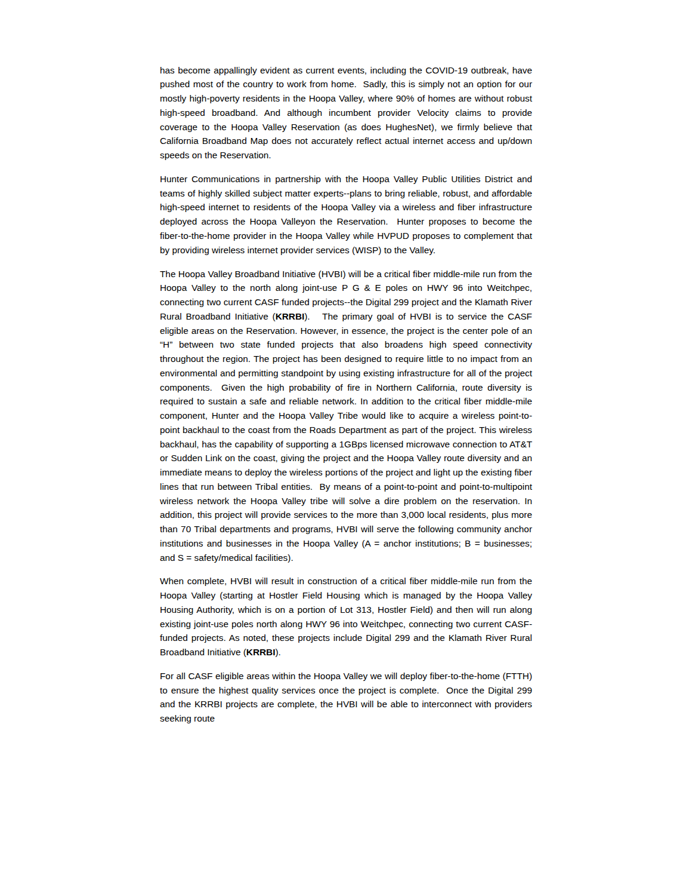has become appallingly evident as current events, including the COVID-19 outbreak, have pushed most of the country to work from home. Sadly, this is simply not an option for our mostly high-poverty residents in the Hoopa Valley, where 90% of homes are without robust high-speed broadband. And although incumbent provider Velocity claims to provide coverage to the Hoopa Valley Reservation (as does HughesNet), we firmly believe that California Broadband Map does not accurately reflect actual internet access and up/down speeds on the Reservation.
Hunter Communications in partnership with the Hoopa Valley Public Utilities District and teams of highly skilled subject matter experts--plans to bring reliable, robust, and affordable high-speed internet to residents of the Hoopa Valley via a wireless and fiber infrastructure deployed across the Hoopa Valleyon the Reservation. Hunter proposes to become the fiber-to-the-home provider in the Hoopa Valley while HVPUD proposes to complement that by providing wireless internet provider services (WISP) to the Valley.
The Hoopa Valley Broadband Initiative (HVBI) will be a critical fiber middle-mile run from the Hoopa Valley to the north along joint-use P G & E poles on HWY 96 into Weitchpec, connecting two current CASF funded projects--the Digital 299 project and the Klamath River Rural Broadband Initiative (KRRBI). The primary goal of HVBI is to service the CASF eligible areas on the Reservation. However, in essence, the project is the center pole of an “H” between two state funded projects that also broadens high speed connectivity throughout the region. The project has been designed to require little to no impact from an environmental and permitting standpoint by using existing infrastructure for all of the project components. Given the high probability of fire in Northern California, route diversity is required to sustain a safe and reliable network. In addition to the critical fiber middle-mile component, Hunter and the Hoopa Valley Tribe would like to acquire a wireless point-to-point backhaul to the coast from the Roads Department as part of the project. This wireless backhaul, has the capability of supporting a 1GBps licensed microwave connection to AT&T or Sudden Link on the coast, giving the project and the Hoopa Valley route diversity and an immediate means to deploy the wireless portions of the project and light up the existing fiber lines that run between Tribal entities. By means of a point-to-point and point-to-multipoint wireless network the Hoopa Valley tribe will solve a dire problem on the reservation. In addition, this project will provide services to the more than 3,000 local residents, plus more than 70 Tribal departments and programs, HVBI will serve the following community anchor institutions and businesses in the Hoopa Valley (A = anchor institutions; B = businesses; and S = safety/medical facilities).
When complete, HVBI will result in construction of a critical fiber middle-mile run from the Hoopa Valley (starting at Hostler Field Housing which is managed by the Hoopa Valley Housing Authority, which is on a portion of Lot 313, Hostler Field) and then will run along existing joint-use poles north along HWY 96 into Weitchpec, connecting two current CASF-funded projects. As noted, these projects include Digital 299 and the Klamath River Rural Broadband Initiative (KRRBI).
For all CASF eligible areas within the Hoopa Valley we will deploy fiber-to-the-home (FTTH) to ensure the highest quality services once the project is complete. Once the Digital 299 and the KRRBI projects are complete, the HVBI will be able to interconnect with providers seeking route